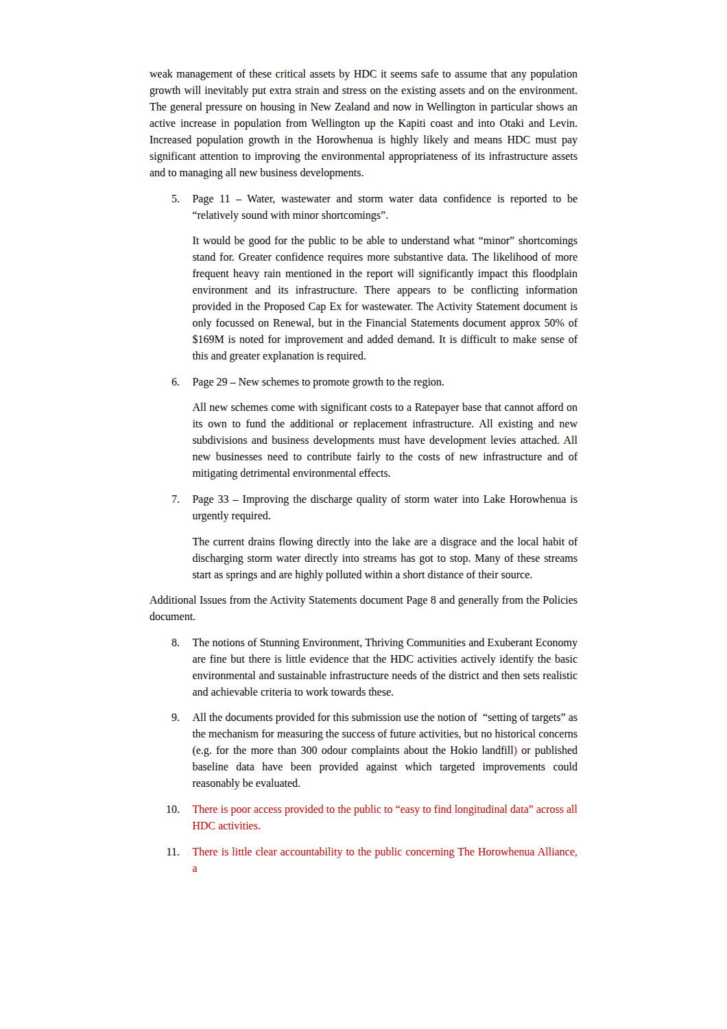weak management of these critical assets by HDC it seems safe to assume that any population growth will inevitably put extra strain and stress on the existing assets and on the environment. The general pressure on housing in New Zealand and now in Wellington in particular shows an active increase in population from Wellington up the Kapiti coast and into Otaki and Levin. Increased population growth in the Horowhenua is highly likely and means HDC must pay significant attention to improving the environmental appropriateness of its infrastructure assets and to managing all new business developments.
Page 11 – Water, wastewater and storm water data confidence is reported to be “relatively sound with minor shortcomings”.
It would be good for the public to be able to understand what “minor” shortcomings stand for. Greater confidence requires more substantive data. The likelihood of more frequent heavy rain mentioned in the report will significantly impact this floodplain environment and its infrastructure. There appears to be conflicting information provided in the Proposed Cap Ex for wastewater. The Activity Statement document is only focussed on Renewal, but in the Financial Statements document approx 50% of $169M is noted for improvement and added demand. It is difficult to make sense of this and greater explanation is required.
Page 29 – New schemes to promote growth to the region.
All new schemes come with significant costs to a Ratepayer base that cannot afford on its own to fund the additional or replacement infrastructure. All existing and new subdivisions and business developments must have development levies attached. All new businesses need to contribute fairly to the costs of new infrastructure and of mitigating detrimental environmental effects.
Page 33 – Improving the discharge quality of storm water into Lake Horowhenua is urgently required.
The current drains flowing directly into the lake are a disgrace and the local habit of discharging storm water directly into streams has got to stop. Many of these streams start as springs and are highly polluted within a short distance of their source.
Additional Issues from the Activity Statements document Page 8 and generally from the Policies document.
The notions of Stunning Environment, Thriving Communities and Exuberant Economy are fine but there is little evidence that the HDC activities actively identify the basic environmental and sustainable infrastructure needs of the district and then sets realistic and achievable criteria to work towards these.
All the documents provided for this submission use the notion of “setting of targets” as the mechanism for measuring the success of future activities, but no historical concerns (e.g. for the more than 300 odour complaints about the Hokio landfill) or published baseline data have been provided against which targeted improvements could reasonably be evaluated.
There is poor access provided to the public to “easy to find longitudinal data” across all HDC activities.
There is little clear accountability to the public concerning The Horowhenua Alliance, a